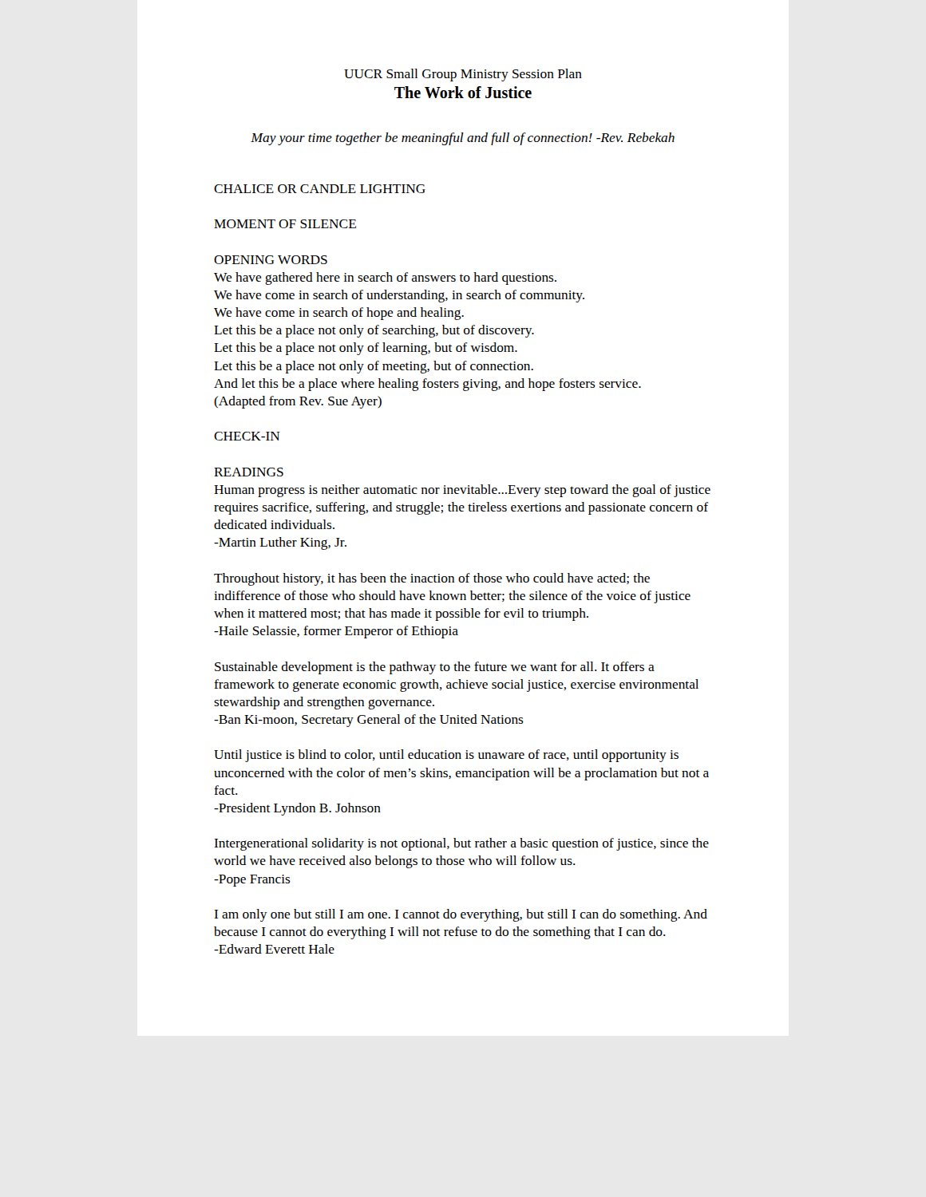UUCR Small Group Ministry Session Plan The Work of Justice
May your time together be meaningful and full of connection! -Rev. Rebekah
CHALICE OR CANDLE LIGHTING
MOMENT OF SILENCE
OPENING WORDS
We have gathered here in search of answers to hard questions.
We have come in search of understanding, in search of community.
We have come in search of hope and healing.
Let this be a place not only of searching, but of discovery.
Let this be a place not only of learning, but of wisdom.
Let this be a place not only of meeting, but of connection.
And let this be a place where healing fosters giving, and hope fosters service.
(Adapted from Rev. Sue Ayer)
CHECK-IN
READINGS
Human progress is neither automatic nor inevitable...Every step toward the goal of justice requires sacrifice, suffering, and struggle; the tireless exertions and passionate concern of dedicated individuals.
-Martin Luther King, Jr.
Throughout history, it has been the inaction of those who could have acted; the indifference of those who should have known better; the silence of the voice of justice when it mattered most; that has made it possible for evil to triumph.
-Haile Selassie, former Emperor of Ethiopia
Sustainable development is the pathway to the future we want for all. It offers a framework to generate economic growth, achieve social justice, exercise environmental stewardship and strengthen governance.
-Ban Ki-moon, Secretary General of the United Nations
Until justice is blind to color, until education is unaware of race, until opportunity is unconcerned with the color of men’s skins, emancipation will be a proclamation but not a fact.
-President Lyndon B. Johnson
Intergenerational solidarity is not optional, but rather a basic question of justice, since the world we have received also belongs to those who will follow us.
-Pope Francis
I am only one but still I am one. I cannot do everything, but still I can do something. And because I cannot do everything I will not refuse to do the something that I can do.
-Edward Everett Hale